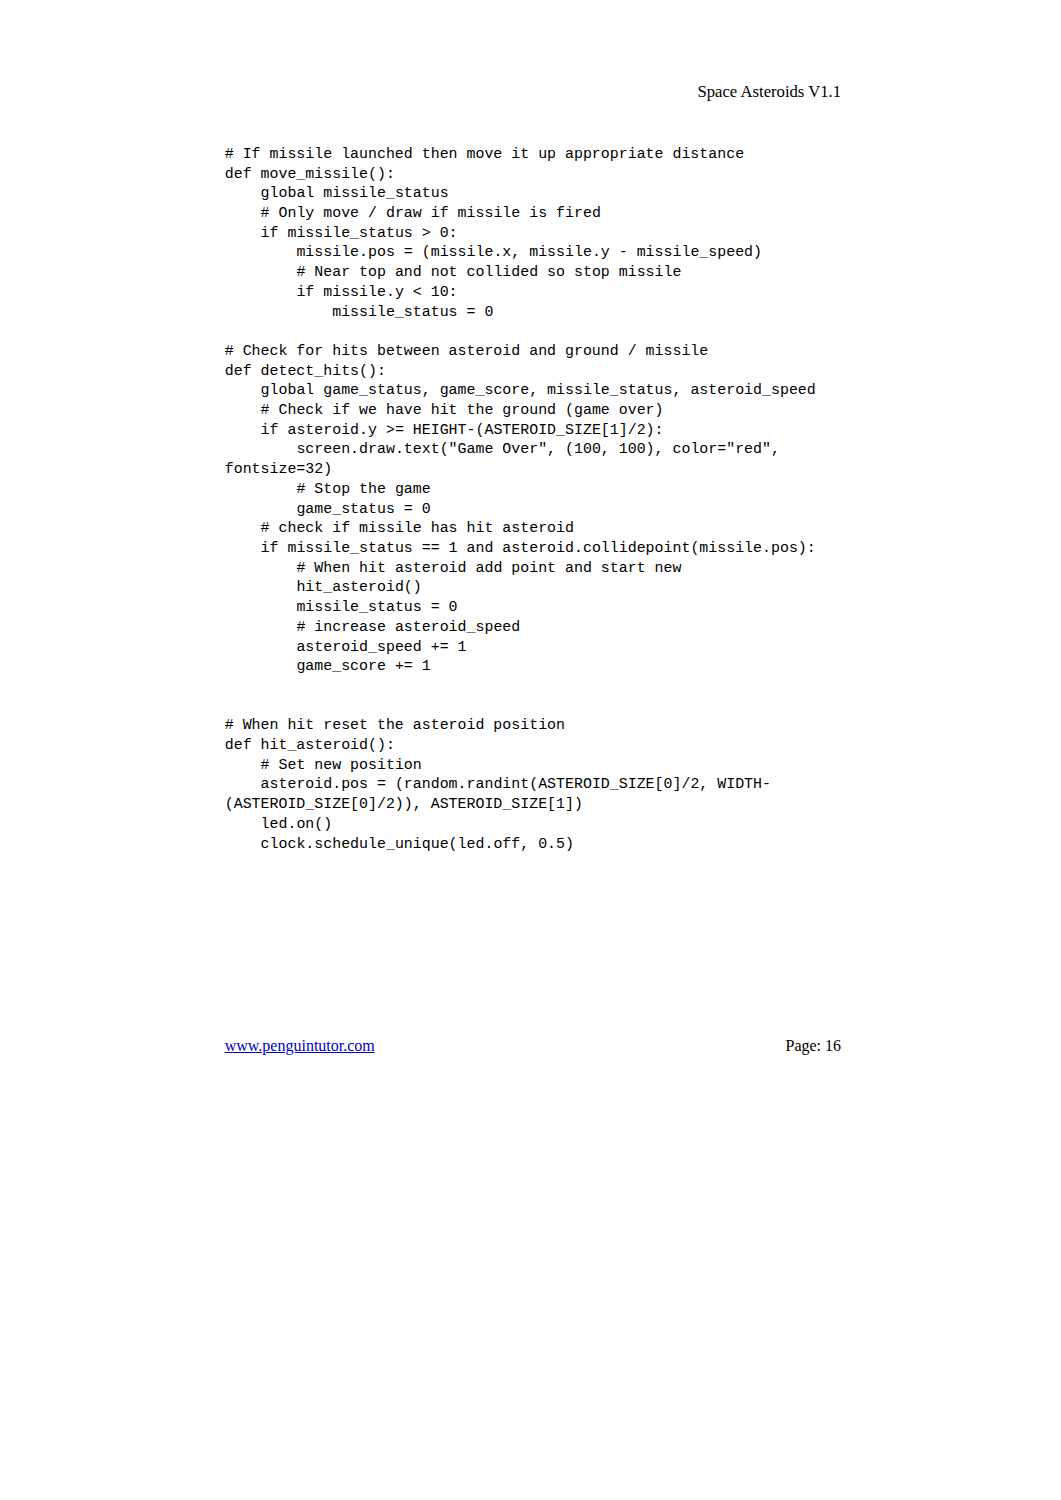Space Asteroids V1.1
# If missile launched then move it up appropriate distance
def move_missile():
    global missile_status
    # Only move / draw if missile is fired
    if missile_status > 0:
        missile.pos = (missile.x, missile.y - missile_speed)
        # Near top and not collided so stop missile
        if missile.y < 10:
            missile_status = 0

# Check for hits between asteroid and ground / missile
def detect_hits():
    global game_status, game_score, missile_status, asteroid_speed
    # Check if we have hit the ground (game over)
    if asteroid.y >= HEIGHT-(ASTEROID_SIZE[1]/2):
        screen.draw.text("Game Over", (100, 100), color="red",
fontsize=32)
        # Stop the game
        game_status = 0
    # check if missile has hit asteroid
    if missile_status == 1 and asteroid.collidepoint(missile.pos):
        # When hit asteroid add point and start new
        hit_asteroid()
        missile_status = 0
        # increase asteroid_speed
        asteroid_speed += 1
        game_score += 1


# When hit reset the asteroid position
def hit_asteroid():
    # Set new position
    asteroid.pos = (random.randint(ASTEROID_SIZE[0]/2, WIDTH-
(ASTEROID_SIZE[0]/2)), ASTEROID_SIZE[1])
    led.on()
    clock.schedule_unique(led.off, 0.5)
www.penguintutor.com Page: 16